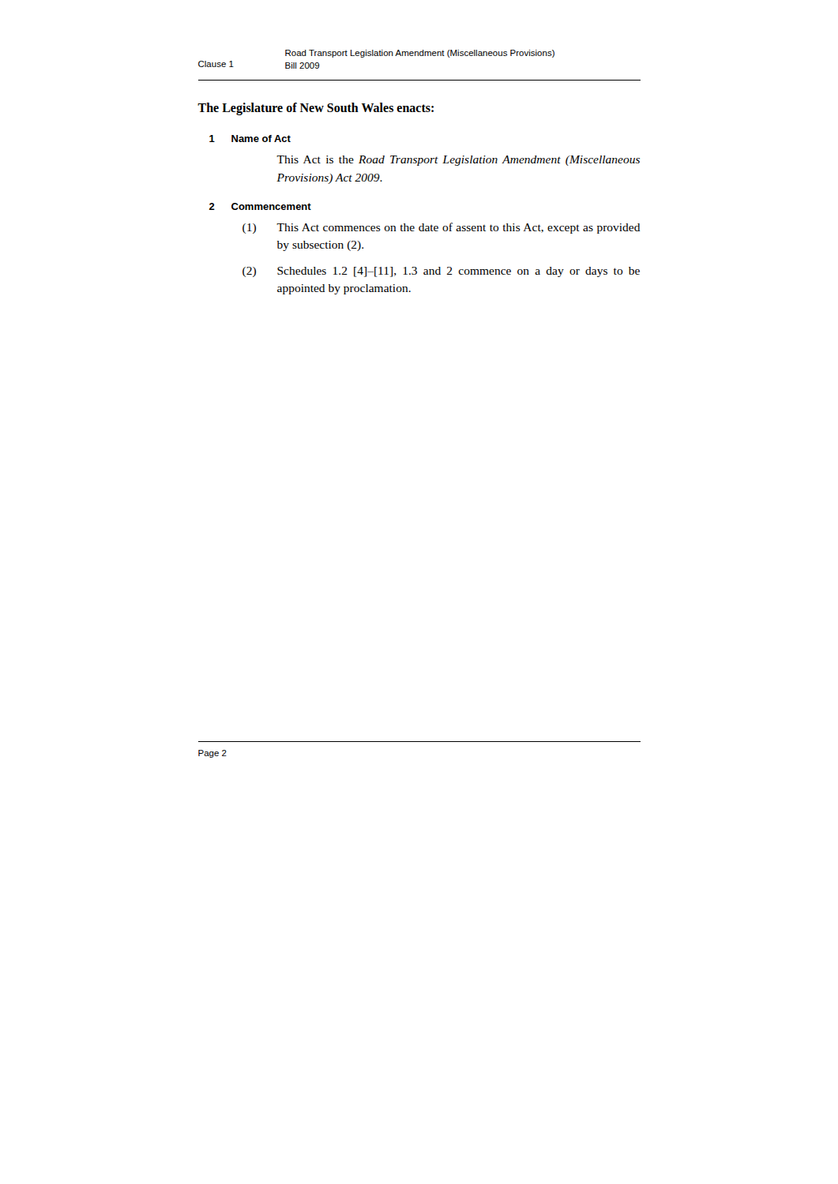Clause 1
Road Transport Legislation Amendment (Miscellaneous Provisions)
Bill 2009
The Legislature of New South Wales enacts:
1 Name of Act
This Act is the Road Transport Legislation Amendment (Miscellaneous Provisions) Act 2009.
2 Commencement
(1)
This Act commences on the date of assent to this Act, except as provided by subsection (2).
(2)
Schedules 1.2 [4]–[11], 1.3 and 2 commence on a day or days to be appointed by proclamation.
Page 2